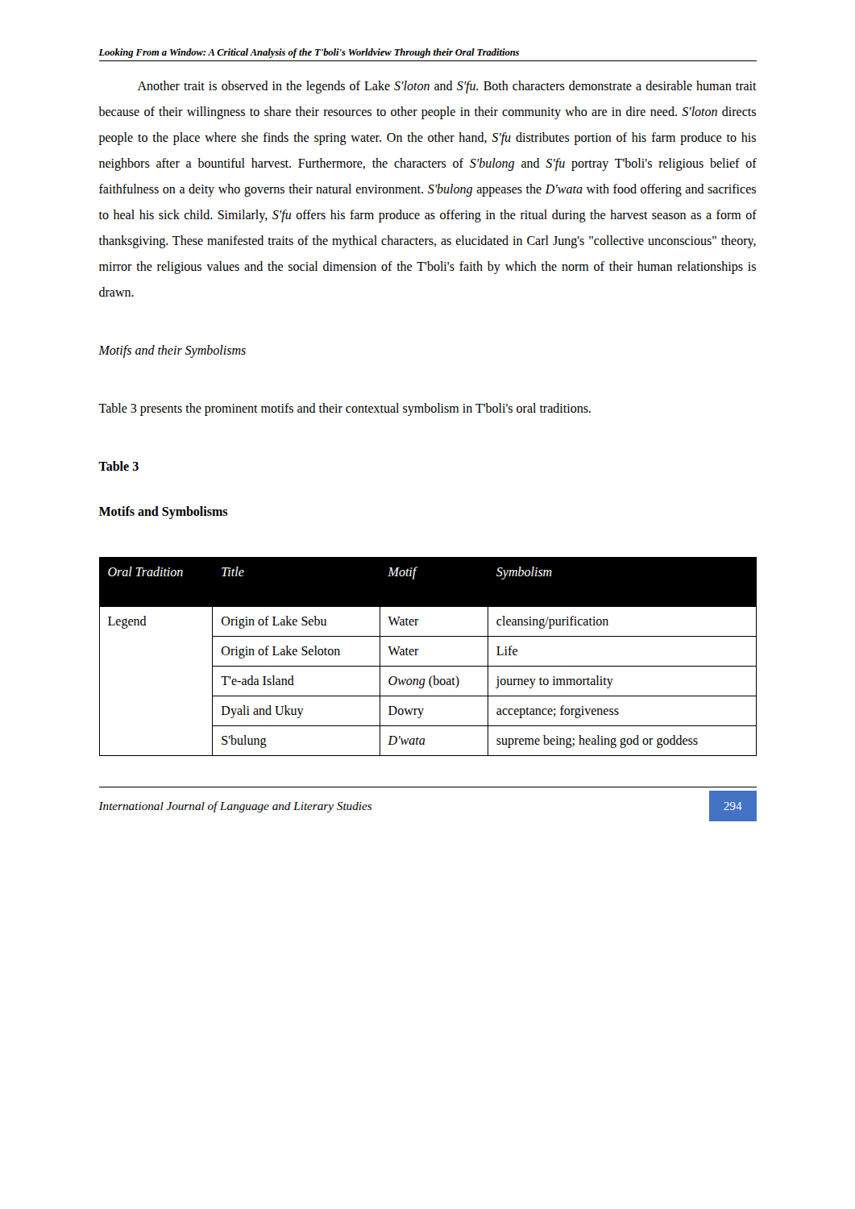Looking From a Window: A Critical Analysis of the T'boli's Worldview Through their Oral Traditions
Another trait is observed in the legends of Lake S'loton and S'fu. Both characters demonstrate a desirable human trait because of their willingness to share their resources to other people in their community who are in dire need. S'loton directs people to the place where she finds the spring water. On the other hand, S'fu distributes portion of his farm produce to his neighbors after a bountiful harvest. Furthermore, the characters of S'bulong and S'fu portray T'boli's religious belief of faithfulness on a deity who governs their natural environment. S'bulong appeases the D'wata with food offering and sacrifices to heal his sick child. Similarly, S'fu offers his farm produce as offering in the ritual during the harvest season as a form of thanksgiving. These manifested traits of the mythical characters, as elucidated in Carl Jung's "collective unconscious" theory, mirror the religious values and the social dimension of the T'boli's faith by which the norm of their human relationships is drawn.
Motifs and their Symbolisms
Table 3 presents the prominent motifs and their contextual symbolism in T'boli's oral traditions.
Table 3
Motifs and Symbolisms
| Oral Tradition | Title | Motif | Symbolism |
| --- | --- | --- | --- |
| Legend | Origin of Lake Sebu | Water | cleansing/purification |
| Origin of Lake Seloton | Water | Life |
| T'e-ada Island | Owong (boat) | journey to immortality |
| Dyali and Ukuy | Dowry | acceptance; forgiveness |
| S'bulung | D'wata | supreme being; healing god or goddess |
International Journal of Language and Literary Studies
294